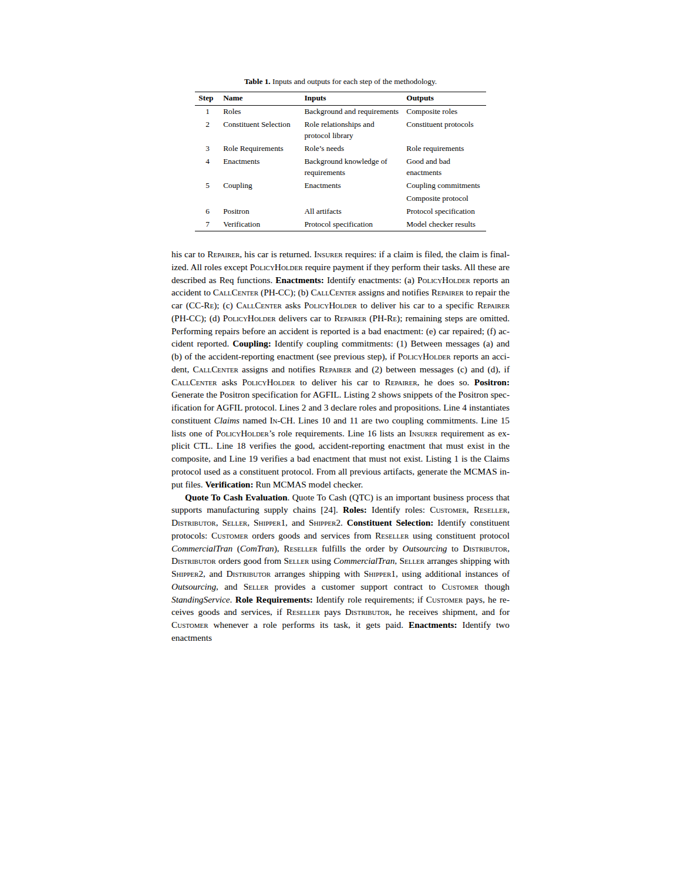Table 1. Inputs and outputs for each step of the methodology.
| Step | Name | Inputs | Outputs |
| --- | --- | --- | --- |
| 1 | Roles | Background and requirements | Composite roles |
| 2 | Constituent Selection | Role relationships and protocol library | Constituent protocols |
| 3 | Role Requirements | Role’s needs | Role requirements |
| 4 | Enactments | Background knowledge of requirements | Good and bad enactments |
| 5 | Coupling | Enactments | Coupling commitments |
| | | | Composite protocol |
| 6 | Positron | All artifacts | Protocol specification |
| 7 | Verification | Protocol specification | Model checker results |
his car to Repairer, his car is returned. Insurer requires: if a claim is filed, the claim is finalized. All roles except PolicyHolder require payment if they perform their tasks. All these are described as Req functions. Enactments: Identify enactments: (a) PolicyHolder reports an accident to CallCenter (PH-CC); (b) CallCenter assigns and notifies Repairer to repair the car (CC-Re); (c) CallCenter asks PolicyHolder to deliver his car to a specific Repairer (PH-CC); (d) PolicyHolder delivers car to Repairer (PH-Re); remaining steps are omitted. Performing repairs before an accident is reported is a bad enactment: (e) car repaired; (f) accident reported. Coupling: Identify coupling commitments: (1) Between messages (a) and (b) of the accident-reporting enactment (see previous step), if PolicyHolder reports an accident, CallCenter assigns and notifies Repairer and (2) between messages (c) and (d), if CallCenter asks PolicyHolder to deliver his car to Repairer, he does so. Positron: Generate the Positron specification for AGFIL. Listing 2 shows snippets of the Positron specification for AGFIL protocol. Lines 2 and 3 declare roles and propositions. Line 4 instantiates constituent Claims named In-CH. Lines 10 and 11 are two coupling commitments. Line 15 lists one of PolicyHolder’s role requirements. Line 16 lists an Insurer requirement as explicit CTL. Line 18 verifies the good, accident-reporting enactment that must exist in the composite, and Line 19 verifies a bad enactment that must not exist. Listing 1 is the Claims protocol used as a constituent protocol. From all previous artifacts, generate the MCMAS input files. Verification: Run MCMAS model checker.
Quote To Cash Evaluation. Quote To Cash (QTC) is an important business process that supports manufacturing supply chains [24]. Roles: Identify roles: Customer, Reseller, Distributor, Seller, Shipper1, and Shipper2. Constituent Selection: Identify constituent protocols: Customer orders goods and services from Reseller using constituent protocol CommercialTran (ComTran), Reseller fulfills the order by Outsourcing to Distributor, Distributor orders good from Seller using CommercialTran, Seller arranges shipping with Shipper2, and Distributor arranges shipping with Shipper1, using additional instances of Outsourcing, and Seller provides a customer support contract to Customer though StandingService. Role Requirements: Identify role requirements; if Customer pays, he receives goods and services, if Reseller pays Distributor, he receives shipment, and for Customer whenever a role performs its task, it gets paid. Enactments: Identify two enactments